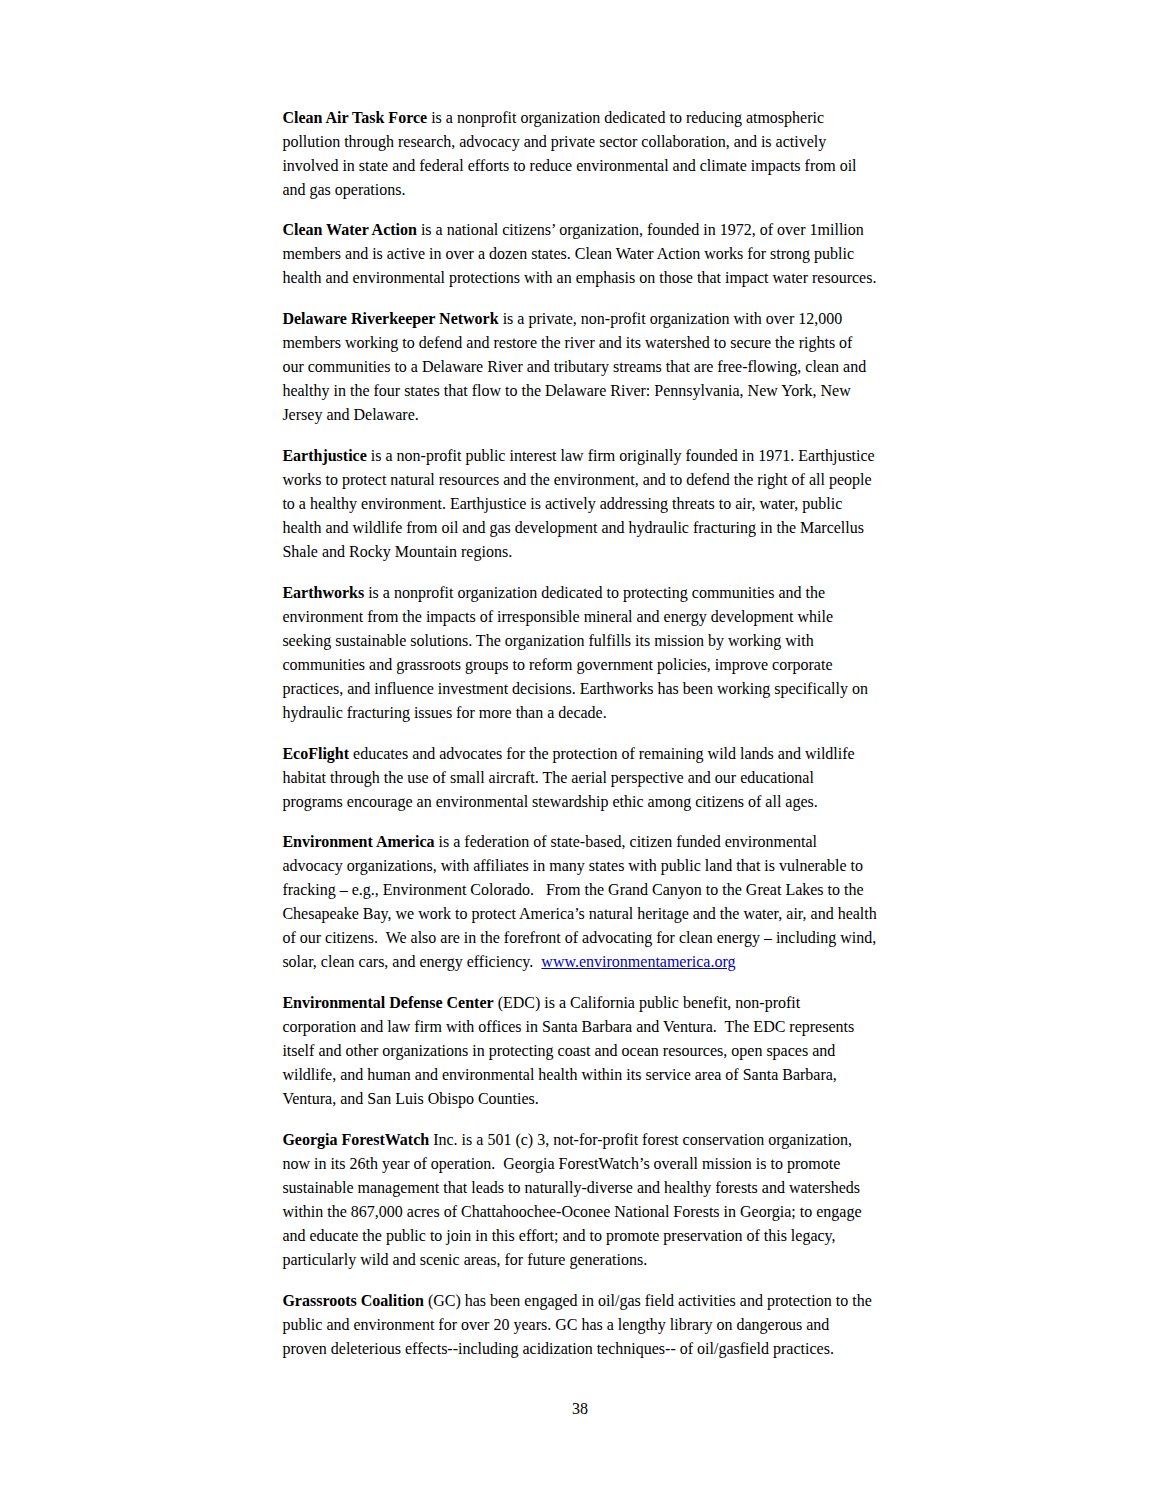Clean Air Task Force is a nonprofit organization dedicated to reducing atmospheric pollution through research, advocacy and private sector collaboration, and is actively involved in state and federal efforts to reduce environmental and climate impacts from oil and gas operations.
Clean Water Action is a national citizens’ organization, founded in 1972, of over 1million members and is active in over a dozen states. Clean Water Action works for strong public health and environmental protections with an emphasis on those that impact water resources.
Delaware Riverkeeper Network is a private, non-profit organization with over 12,000 members working to defend and restore the river and its watershed to secure the rights of our communities to a Delaware River and tributary streams that are free-flowing, clean and healthy in the four states that flow to the Delaware River: Pennsylvania, New York, New Jersey and Delaware.
Earthjustice is a non-profit public interest law firm originally founded in 1971. Earthjustice works to protect natural resources and the environment, and to defend the right of all people to a healthy environment. Earthjustice is actively addressing threats to air, water, public health and wildlife from oil and gas development and hydraulic fracturing in the Marcellus Shale and Rocky Mountain regions.
Earthworks is a nonprofit organization dedicated to protecting communities and the environment from the impacts of irresponsible mineral and energy development while seeking sustainable solutions. The organization fulfills its mission by working with communities and grassroots groups to reform government policies, improve corporate practices, and influence investment decisions. Earthworks has been working specifically on hydraulic fracturing issues for more than a decade.
EcoFlight educates and advocates for the protection of remaining wild lands and wildlife habitat through the use of small aircraft. The aerial perspective and our educational programs encourage an environmental stewardship ethic among citizens of all ages.
Environment America is a federation of state-based, citizen funded environmental advocacy organizations, with affiliates in many states with public land that is vulnerable to fracking – e.g., Environment Colorado. From the Grand Canyon to the Great Lakes to the Chesapeake Bay, we work to protect America’s natural heritage and the water, air, and health of our citizens. We also are in the forefront of advocating for clean energy – including wind, solar, clean cars, and energy efficiency. www.environmentamerica.org
Environmental Defense Center (EDC) is a California public benefit, non-profit corporation and law firm with offices in Santa Barbara and Ventura. The EDC represents itself and other organizations in protecting coast and ocean resources, open spaces and wildlife, and human and environmental health within its service area of Santa Barbara, Ventura, and San Luis Obispo Counties.
Georgia ForestWatch Inc. is a 501 (c) 3, not-for-profit forest conservation organization, now in its 26th year of operation. Georgia ForestWatch’s overall mission is to promote sustainable management that leads to naturally-diverse and healthy forests and watersheds within the 867,000 acres of Chattahoochee-Oconee National Forests in Georgia; to engage and educate the public to join in this effort; and to promote preservation of this legacy, particularly wild and scenic areas, for future generations.
Grassroots Coalition (GC) has been engaged in oil/gas field activities and protection to the public and environment for over 20 years. GC has a lengthy library on dangerous and proven deleterious effects--including acidization techniques-- of oil/gasfield practices.
38